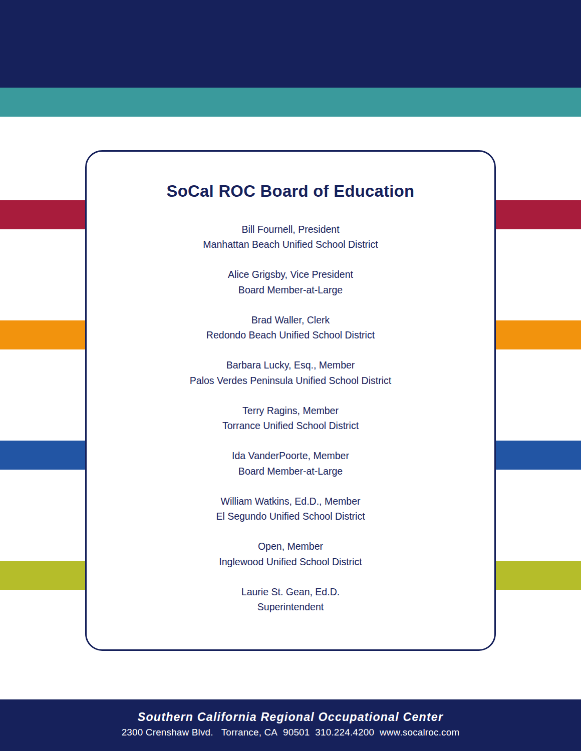SoCal ROC Board of Education
Bill Fournell, President Manhattan Beach Unified School District
Alice Grigsby, Vice President Board Member-at-Large
Brad Waller, Clerk Redondo Beach Unified School District
Barbara Lucky, Esq., Member Palos Verdes Peninsula Unified School District
Terry Ragins, Member Torrance Unified School District
Ida VanderPoorte, Member Board Member-at-Large
William Watkins, Ed.D., Member El Segundo Unified School District
Open, Member Inglewood Unified School District
Laurie St. Gean, Ed.D. Superintendent
Southern California Regional Occupational Center
2300 Crenshaw Blvd. Torrance, CA 90501 310.224.4200 www.socalroc.com